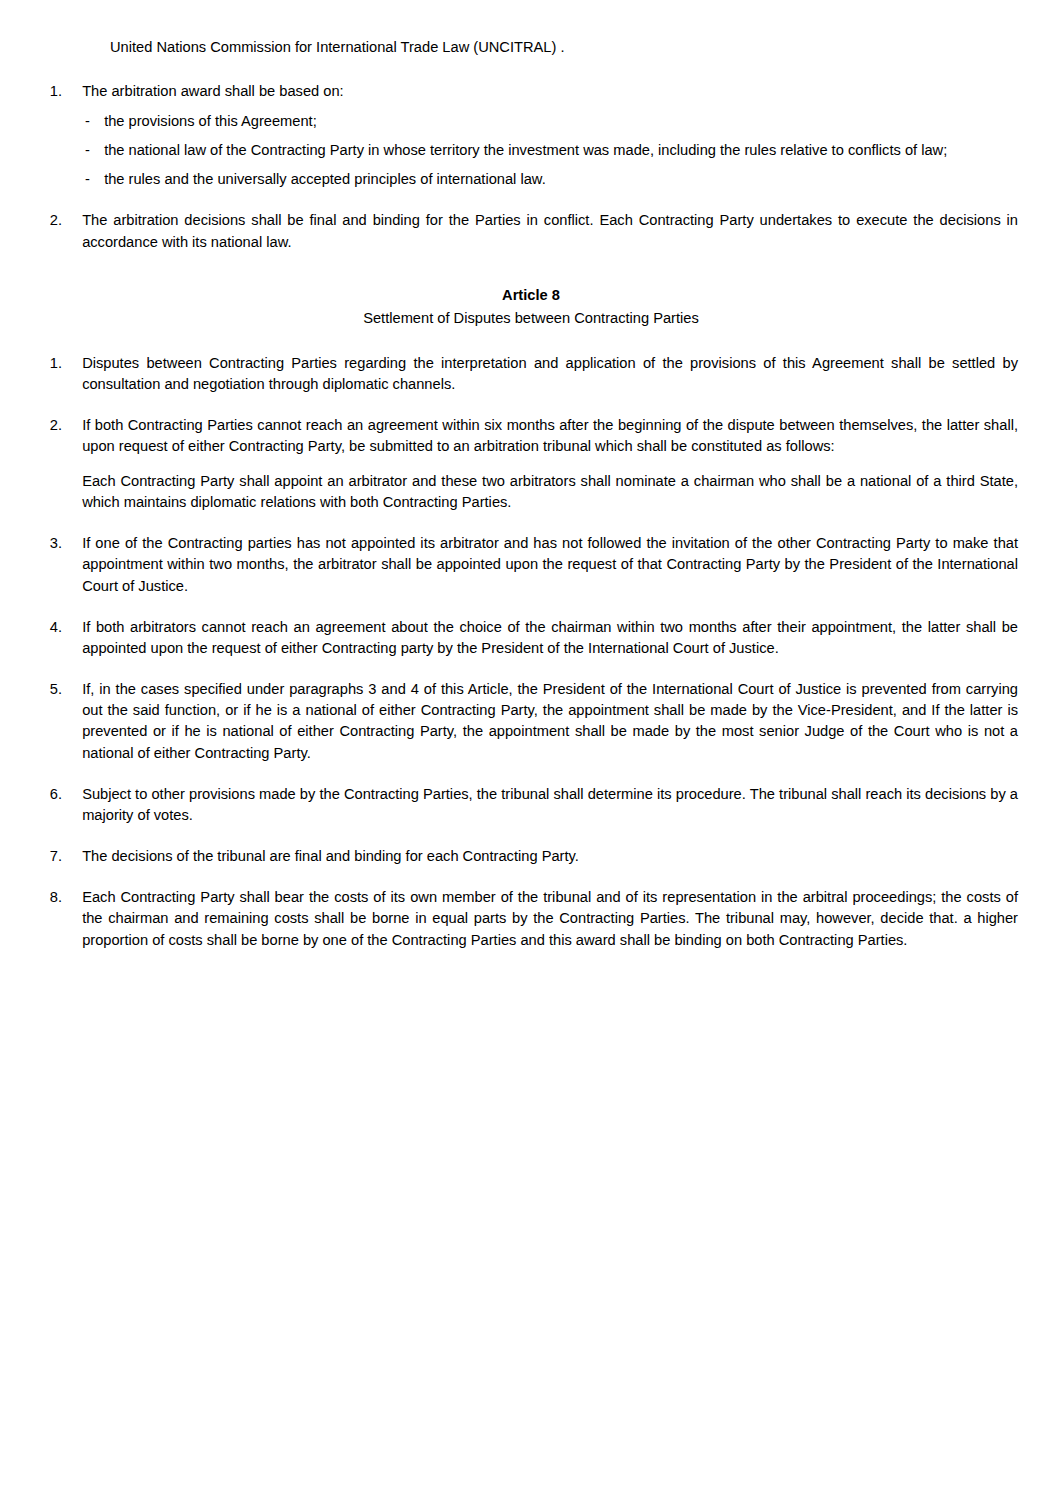United Nations Commission for International Trade Law (UNCITRAL) .
The arbitration award shall be based on:
the provisions of this Agreement;
the national law of the Contracting Party in whose territory the investment was made, including the rules relative to conflicts of law;
the rules and the universally accepted principles of international law.
The arbitration decisions shall be final and binding for the Parties in conflict. Each Contracting Party undertakes to execute the decisions in accordance with its national law.
Article 8
Settlement of Disputes between Contracting Parties
Disputes between Contracting Parties regarding the interpretation and application of the provisions of this Agreement shall be settled by consultation and negotiation through diplomatic channels.
If both Contracting Parties cannot reach an agreement within six months after the beginning of the dispute between themselves, the latter shall, upon request of either Contracting Party, be submitted to an arbitration tribunal which shall be constituted as follows:
Each Contracting Party shall appoint an arbitrator and these two arbitrators shall nominate a chairman who shall be a national of a third State, which maintains diplomatic relations with both Contracting Parties.
If one of the Contracting parties has not appointed its arbitrator and has not followed the invitation of the other Contracting Party to make that appointment within two months, the arbitrator shall be appointed upon the request of that Contracting Party by the President of the International Court of Justice.
If both arbitrators cannot reach an agreement about the choice of the chairman within two months after their appointment, the latter shall be appointed upon the request of either Contracting party by the President of the International Court of Justice.
If, in the cases specified under paragraphs 3 and 4 of this Article, the President of the International Court of Justice is prevented from carrying out the said function, or if he is a national of either Contracting Party, the appointment shall be made by the Vice-President, and If the latter is prevented or if he is national of either Contracting Party, the appointment shall be made by the most senior Judge of the Court who is not a national of either Contracting Party.
Subject to other provisions made by the Contracting Parties, the tribunal shall determine its procedure. The tribunal shall reach its decisions by a majority of votes.
The decisions of the tribunal are final and binding for each Contracting Party.
Each Contracting Party shall bear the costs of its own member of the tribunal and of its representation in the arbitral proceedings; the costs of the chairman and remaining costs shall be borne in equal parts by the Contracting Parties. The tribunal may, however, decide that. a higher proportion of costs shall be borne by one of the Contracting Parties and this award shall be binding on both Contracting Parties.